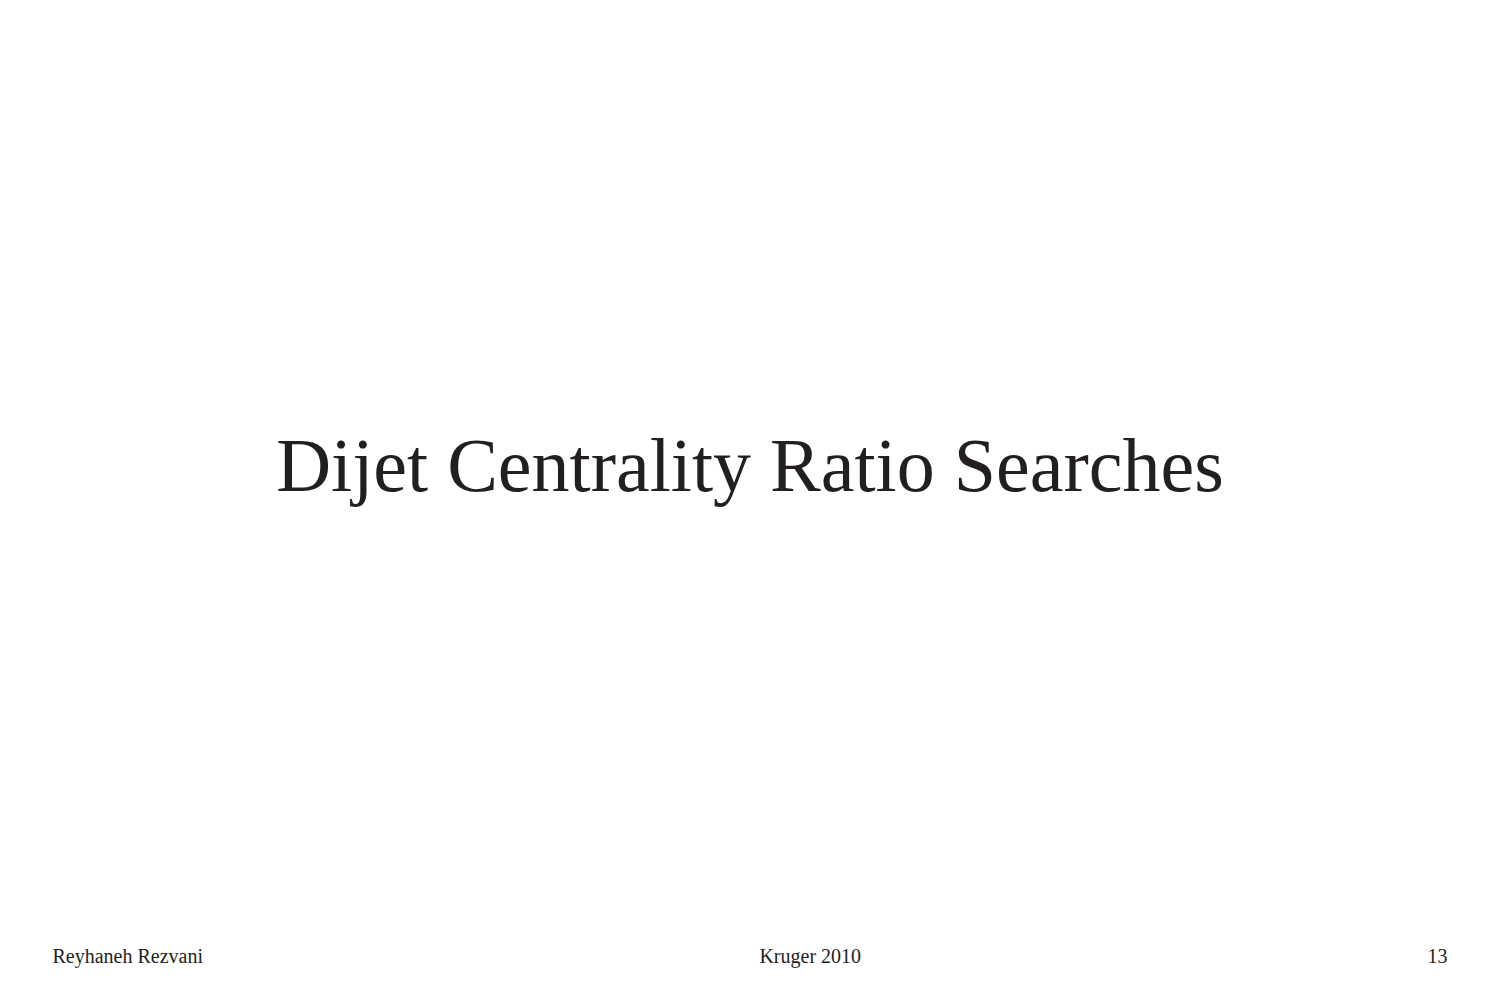Dijet Centrality Ratio Searches
Reyhaneh Rezvani
Kruger 2010
13